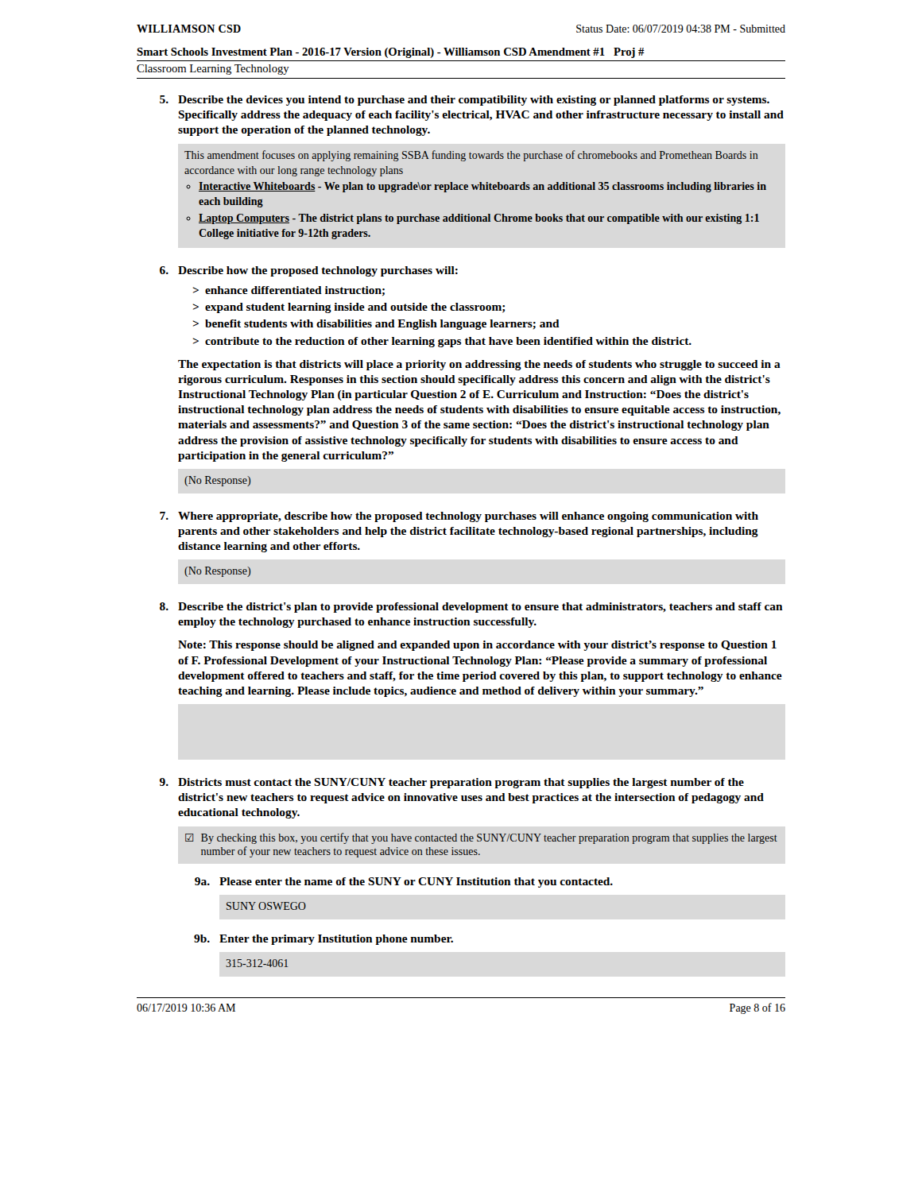WILLIAMSON CSD
Status Date: 06/07/2019 04:38 PM - Submitted
Smart Schools Investment Plan - 2016-17 Version (Original) - Williamson CSD Amendment #1 Proj #
Classroom Learning Technology
5. Describe the devices you intend to purchase and their compatibility with existing or planned platforms or systems. Specifically address the adequacy of each facility's electrical, HVAC and other infrastructure necessary to install and support the operation of the planned technology.
This amendment focuses on applying remaining SSBA funding towards the purchase of chromebooks and Promethean Boards in accordance with our long range technology plans
Interactive Whiteboards - We plan to upgrade\or replace whiteboards an additional 35 classrooms including libraries in each building
Laptop Computers - The district plans to purchase additional Chrome books that our compatible with our existing 1:1 College initiative for 9-12th graders.
6. Describe how the proposed technology purchases will:
enhance differentiated instruction;
expand student learning inside and outside the classroom;
benefit students with disabilities and English language learners; and
contribute to the reduction of other learning gaps that have been identified within the district.
The expectation is that districts will place a priority on addressing the needs of students who struggle to succeed in a rigorous curriculum. Responses in this section should specifically address this concern and align with the district's Instructional Technology Plan (in particular Question 2 of E. Curriculum and Instruction: “Does the district's instructional technology plan address the needs of students with disabilities to ensure equitable access to instruction, materials and assessments?” and Question 3 of the same section: “Does the district's instructional technology plan address the provision of assistive technology specifically for students with disabilities to ensure access to and participation in the general curriculum?”
(No Response)
7. Where appropriate, describe how the proposed technology purchases will enhance ongoing communication with parents and other stakeholders and help the district facilitate technology-based regional partnerships, including distance learning and other efforts.
(No Response)
8. Describe the district's plan to provide professional development to ensure that administrators, teachers and staff can employ the technology purchased to enhance instruction successfully.
Note: This response should be aligned and expanded upon in accordance with your district’s response to Question 1 of F. Professional Development of your Instructional Technology Plan: “Please provide a summary of professional development offered to teachers and staff, for the time period covered by this plan, to support technology to enhance teaching and learning. Please include topics, audience and method of delivery within your summary.”
9. Districts must contact the SUNY/CUNY teacher preparation program that supplies the largest number of the district's new teachers to request advice on innovative uses and best practices at the intersection of pedagogy and educational technology.
☑ By checking this box, you certify that you have contacted the SUNY/CUNY teacher preparation program that supplies the largest number of your new teachers to request advice on these issues.
9a. Please enter the name of the SUNY or CUNY Institution that you contacted.
SUNY OSWEGO
9b. Enter the primary Institution phone number.
315-312-4061
06/17/2019 10:36 AM
Page 8 of 16